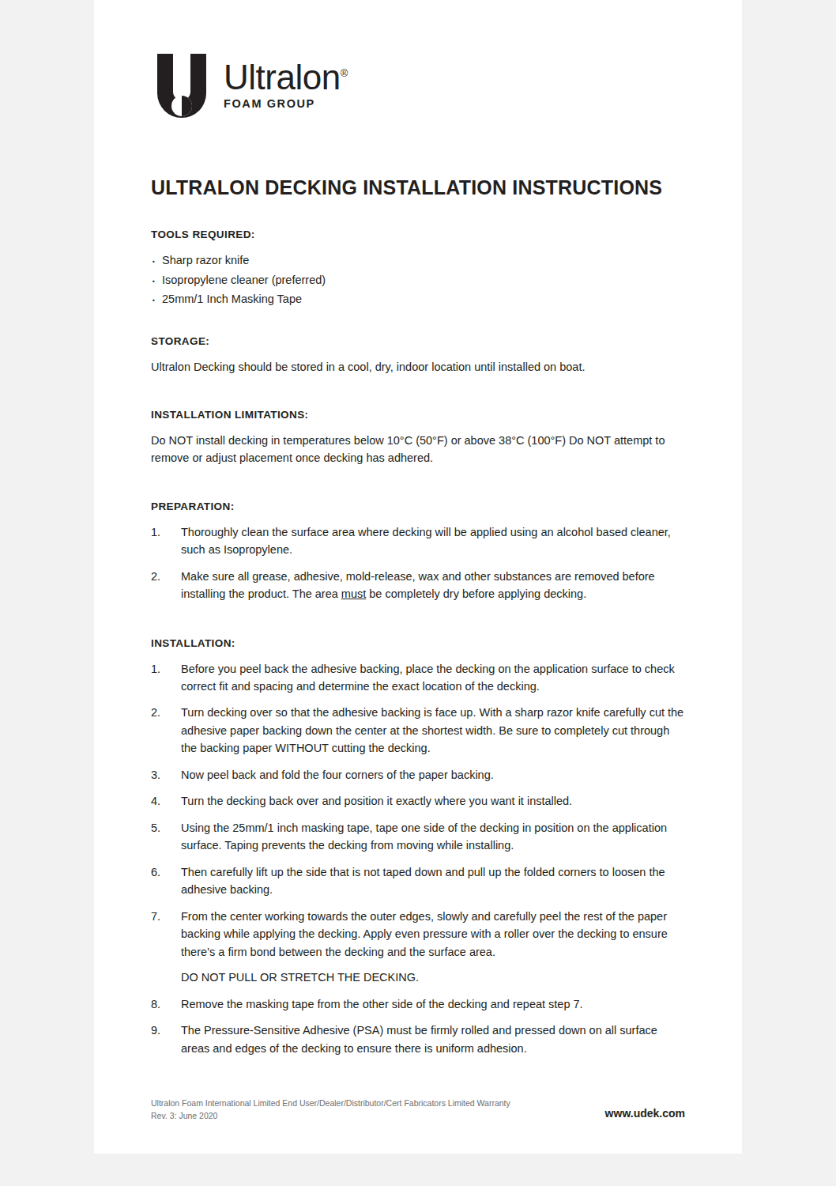Ultralon® FOAM GROUP
ULTRALON DECKING INSTALLATION INSTRUCTIONS
Tools Required:
Sharp razor knife
Isopropylene cleaner (preferred)
25mm/1 Inch Masking Tape
Storage:
Ultralon Decking should be stored in a cool, dry, indoor location until installed on boat.
Installation Limitations:
Do NOT install decking in temperatures below 10°C (50°F) or above 38°C (100°F) Do NOT attempt to remove or adjust placement once decking has adhered.
Preparation:
Thoroughly clean the surface area where decking will be applied using an alcohol based cleaner, such as Isopropylene.
Make sure all grease, adhesive, mold-release, wax and other substances are removed before installing the product. The area must be completely dry before applying decking.
Installation:
Before you peel back the adhesive backing, place the decking on the application surface to check correct fit and spacing and determine the exact location of the decking.
Turn decking over so that the adhesive backing is face up. With a sharp razor knife carefully cut the adhesive paper backing down the center at the shortest width. Be sure to completely cut through the backing paper WITHOUT cutting the decking.
Now peel back and fold the four corners of the paper backing.
Turn the decking back over and position it exactly where you want it installed.
Using the 25mm/1 inch masking tape, tape one side of the decking in position on the application surface. Taping prevents the decking from moving while installing.
Then carefully lift up the side that is not taped down and pull up the folded corners to loosen the adhesive backing.
From the center working towards the outer edges, slowly and carefully peel the rest of the paper backing while applying the decking. Apply even pressure with a roller over the decking to ensure there’s a firm bond between the decking and the surface area.
DO NOT PULL OR STRETCH THE DECKING.
Remove the masking tape from the other side of the decking and repeat step 7.
The Pressure-Sensitive Adhesive (PSA) must be firmly rolled and pressed down on all surface areas and edges of the decking to ensure there is uniform adhesion.
Ultralon Foam International Limited End User/Dealer/Distributor/Cert Fabricators Limited Warranty
Rev. 3: June 2020
www.udek.com